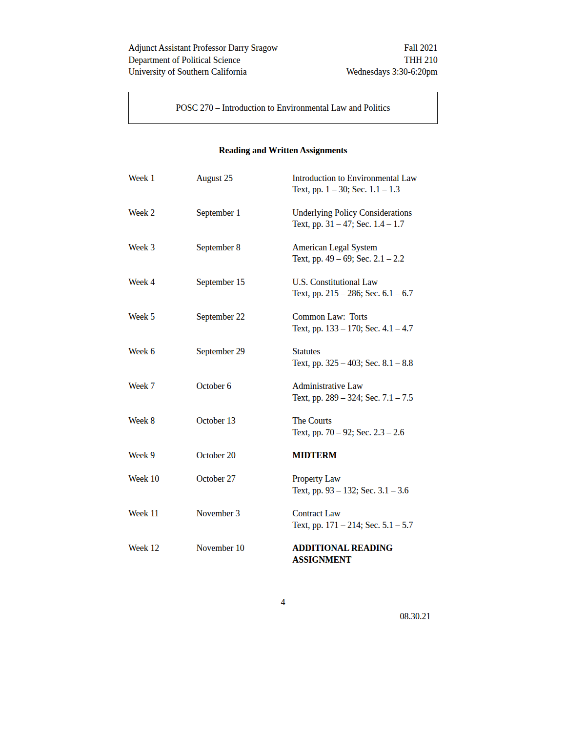| Adjunct Assistant Professor Darry Sragow | Fall 2021 |
| Department of Political Science | THH 210 |
| University of Southern California | Wednesdays 3:30-6:20pm |
POSC 270 – Introduction to Environmental Law and Politics
Reading and Written Assignments
| Week 1 | August 25 | Introduction to Environmental Law Text, pp. 1 – 30; Sec. 1.1 – 1.3 |
| Week 2 | September 1 | Underlying Policy Considerations Text, pp. 31 – 47; Sec. 1.4 – 1.7 |
| Week 3 | September 8 | American Legal System Text, pp. 49 – 69; Sec. 2.1 – 2.2 |
| Week 4 | September 15 | U.S. Constitutional Law Text, pp. 215 – 286; Sec. 6.1 – 6.7 |
| Week 5 | September 22 | Common Law: Torts Text, pp. 133 – 170; Sec. 4.1 – 4.7 |
| Week 6 | September 29 | Statutes Text, pp. 325 – 403; Sec. 8.1 – 8.8 |
| Week 7 | October 6 | Administrative Law Text, pp. 289 – 324; Sec. 7.1 – 7.5 |
| Week 8 | October 13 | The Courts Text, pp. 70 – 92; Sec. 2.3 – 2.6 |
| Week 9 | October 20 | MIDTERM |
| Week 10 | October 27 | Property Law Text, pp. 93 – 132; Sec. 3.1 – 3.6 |
| Week 11 | November 3 | Contract Law Text, pp. 171 – 214; Sec. 5.1 – 5.7 |
| Week 12 | November 10 | ADDITIONAL READING ASSIGNMENT |
4
08.30.21